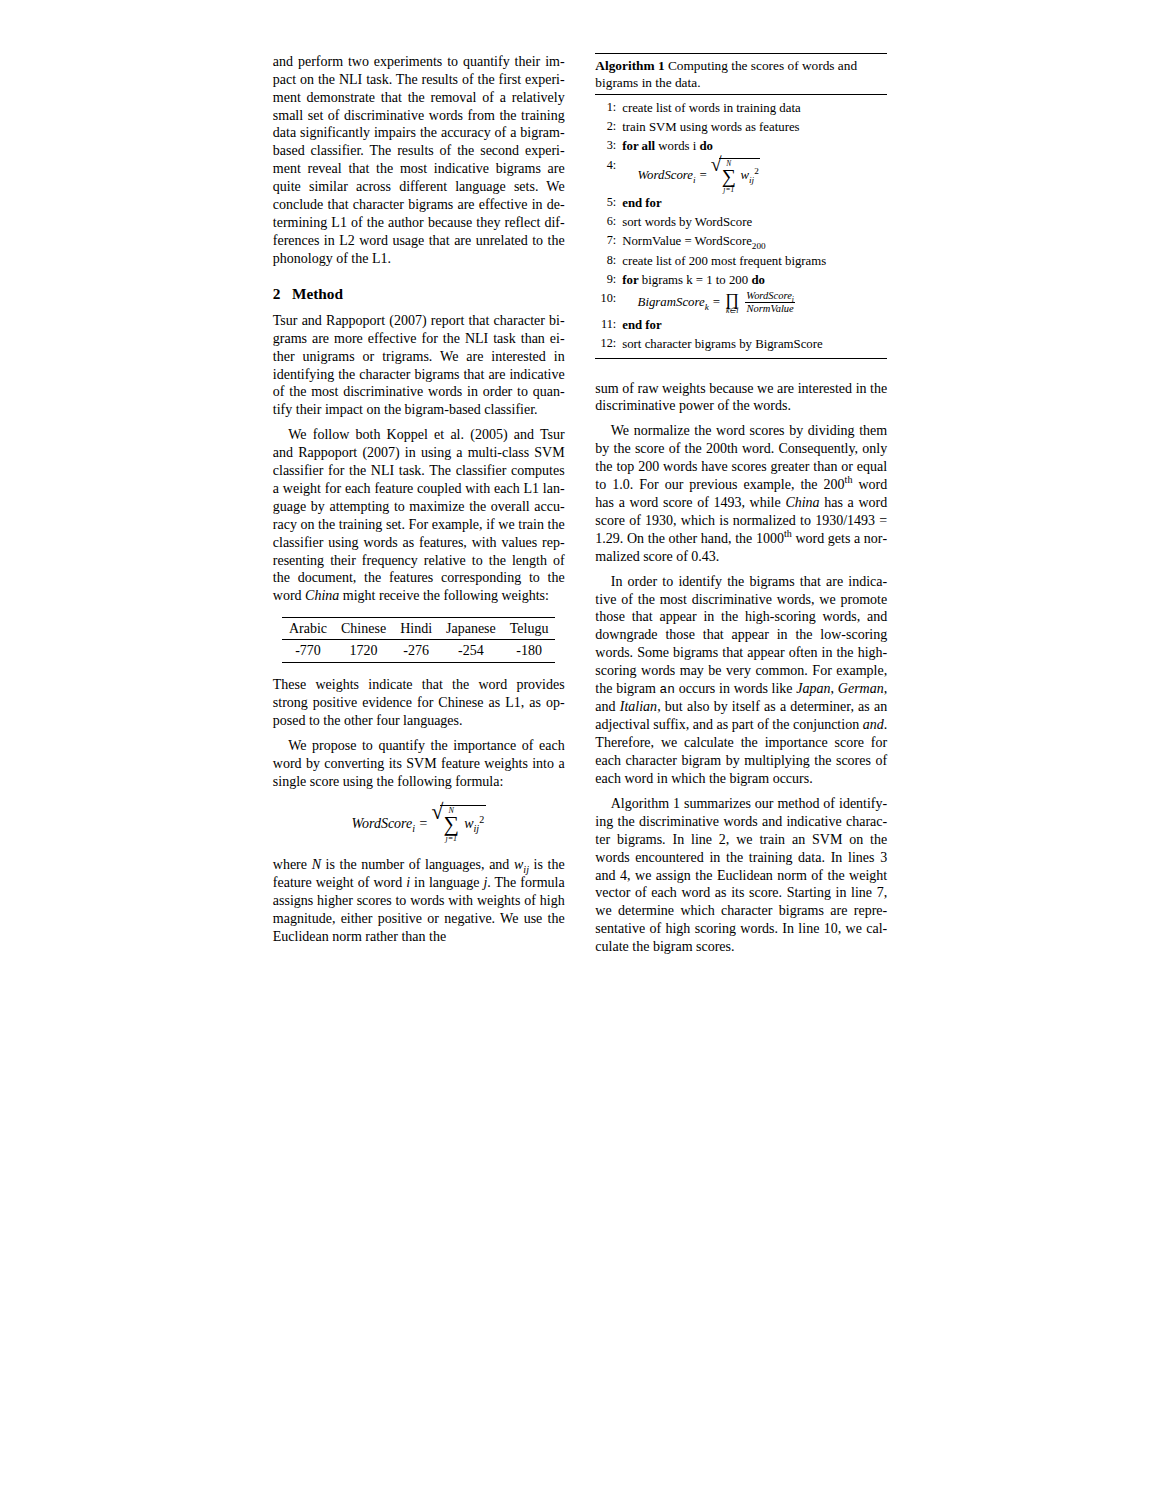and perform two experiments to quantify their impact on the NLI task. The results of the first experiment demonstrate that the removal of a relatively small set of discriminative words from the training data significantly impairs the accuracy of a bigram-based classifier. The results of the second experiment reveal that the most indicative bigrams are quite similar across different language sets. We conclude that character bigrams are effective in determining L1 of the author because they reflect differences in L2 word usage that are unrelated to the phonology of the L1.
2 Method
Tsur and Rappoport (2007) report that character bigrams are more effective for the NLI task than either unigrams or trigrams. We are interested in identifying the character bigrams that are indicative of the most discriminative words in order to quantify their impact on the bigram-based classifier.
We follow both Koppel et al. (2005) and Tsur and Rappoport (2007) in using a multi-class SVM classifier for the NLI task. The classifier computes a weight for each feature coupled with each L1 language by attempting to maximize the overall accuracy on the training set. For example, if we train the classifier using words as features, with values representing their frequency relative to the length of the document, the features corresponding to the word China might receive the following weights:
| Arabic | Chinese | Hindi | Japanese | Telugu |
| --- | --- | --- | --- | --- |
| -770 | 1720 | -276 | -254 | -180 |
These weights indicate that the word provides strong positive evidence for Chinese as L1, as opposed to the other four languages.
We propose to quantify the importance of each word by converting its SVM feature weights into a single score using the following formula:
WordScorei = N∑j=1 wij2
where N is the number of languages, and wij is the feature weight of word i in language j. The formula assigns higher scores to words with weights of high magnitude, either positive or negative. We use the Euclidean norm rather than the
Algorithm 1 Computing the scores of words and bigrams in the data.
create list of words in training data
train SVM using words as features
for all words i do
WordScorei = N∑j=1 wij2
end for
sort words by WordScore
NormValue = WordScore200
create list of 200 most frequent bigrams
for bigrams k = 1 to 200 do
BigramScorek = ∏k∈i WordScorei NormValue
end for
sort character bigrams by BigramScore
sum of raw weights because we are interested in the discriminative power of the words.
We normalize the word scores by dividing them by the score of the 200th word. Consequently, only the top 200 words have scores greater than or equal to 1.0. For our previous example, the 200th word has a word score of 1493, while China has a word score of 1930, which is normalized to 1930/1493 = 1.29. On the other hand, the 1000th word gets a normalized score of 0.43.
In order to identify the bigrams that are indicative of the most discriminative words, we promote those that appear in the high-scoring words, and downgrade those that appear in the low-scoring words. Some bigrams that appear often in the high-scoring words may be very common. For example, the bigram an occurs in words like Japan, German, and Italian, but also by itself as a determiner, as an adjectival suffix, and as part of the conjunction and. Therefore, we calculate the importance score for each character bigram by multiplying the scores of each word in which the bigram occurs.
Algorithm 1 summarizes our method of identifying the discriminative words and indicative character bigrams. In line 2, we train an SVM on the words encountered in the training data. In lines 3 and 4, we assign the Euclidean norm of the weight vector of each word as its score. Starting in line 7, we determine which character bigrams are representative of high scoring words. In line 10, we calculate the bigram scores.